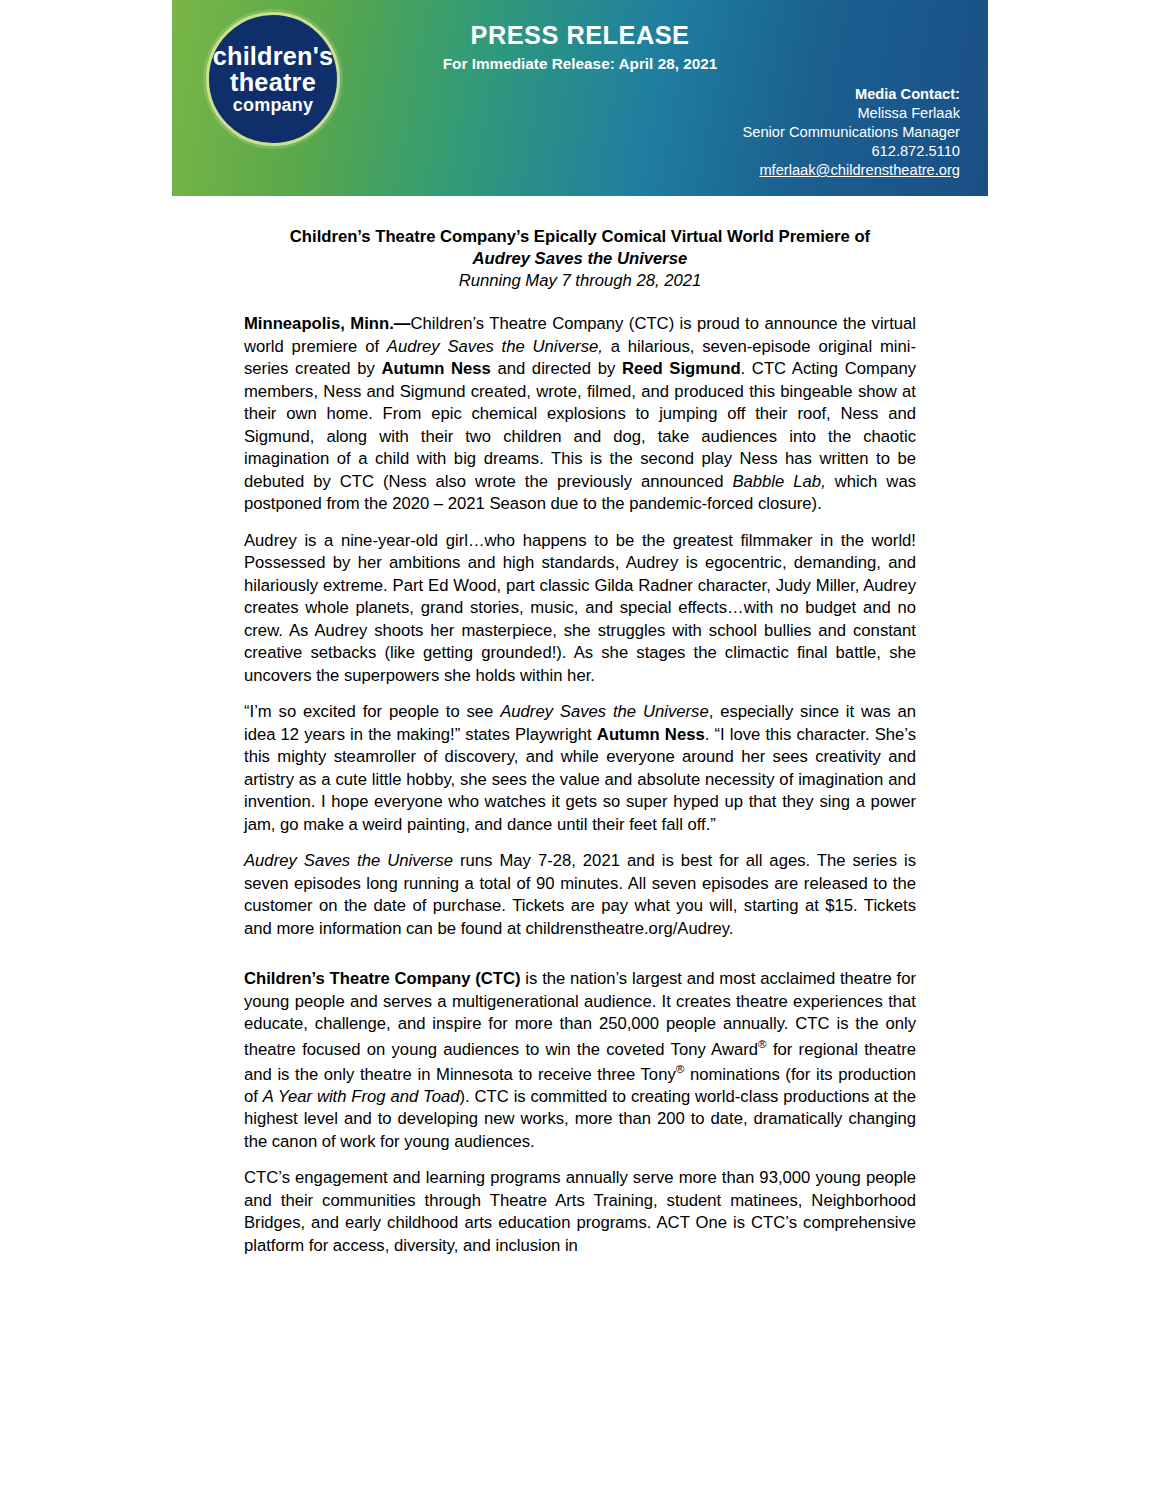children's theatre company
PRESS RELEASE
For Immediate Release: April 28, 2021
Media Contact:
Melissa Ferlaak
Senior Communications Manager
612.872.5110
mferlaak@childrenstheatre.org
Children’s Theatre Company’s Epically Comical Virtual World Premiere of
Audrey Saves the Universe Running May 7 through 28, 2021
Minneapolis, Minn.—Children’s Theatre Company (CTC) is proud to announce the virtual world premiere of Audrey Saves the Universe, a hilarious, seven-episode original mini-series created by Autumn Ness and directed by Reed Sigmund. CTC Acting Company members, Ness and Sigmund created, wrote, filmed, and produced this bingeable show at their own home. From epic chemical explosions to jumping off their roof, Ness and Sigmund, along with their two children and dog, take audiences into the chaotic imagination of a child with big dreams. This is the second play Ness has written to be debuted by CTC (Ness also wrote the previously announced Babble Lab, which was postponed from the 2020 – 2021 Season due to the pandemic-forced closure).
Audrey is a nine-year-old girl…who happens to be the greatest filmmaker in the world! Possessed by her ambitions and high standards, Audrey is egocentric, demanding, and hilariously extreme. Part Ed Wood, part classic Gilda Radner character, Judy Miller, Audrey creates whole planets, grand stories, music, and special effects…with no budget and no crew. As Audrey shoots her masterpiece, she struggles with school bullies and constant creative setbacks (like getting grounded!). As she stages the climactic final battle, she uncovers the superpowers she holds within her.
“I’m so excited for people to see Audrey Saves the Universe, especially since it was an idea 12 years in the making!” states Playwright Autumn Ness. “I love this character. She’s this mighty steamroller of discovery, and while everyone around her sees creativity and artistry as a cute little hobby, she sees the value and absolute necessity of imagination and invention. I hope everyone who watches it gets so super hyped up that they sing a power jam, go make a weird painting, and dance until their feet fall off.”
Audrey Saves the Universe runs May 7-28, 2021 and is best for all ages. The series is seven episodes long running a total of 90 minutes. All seven episodes are released to the customer on the date of purchase. Tickets are pay what you will, starting at $15. Tickets and more information can be found at childrenstheatre.org/Audrey.
Children’s Theatre Company (CTC) is the nation’s largest and most acclaimed theatre for young people and serves a multigenerational audience. It creates theatre experiences that educate, challenge, and inspire for more than 250,000 people annually. CTC is the only theatre focused on young audiences to win the coveted Tony Award® for regional theatre and is the only theatre in Minnesota to receive three Tony® nominations (for its production of A Year with Frog and Toad). CTC is committed to creating world-class productions at the highest level and to developing new works, more than 200 to date, dramatically changing the canon of work for young audiences.
CTC’s engagement and learning programs annually serve more than 93,000 young people and their communities through Theatre Arts Training, student matinees, Neighborhood Bridges, and early childhood arts education programs. ACT One is CTC’s comprehensive platform for access, diversity, and inclusion in